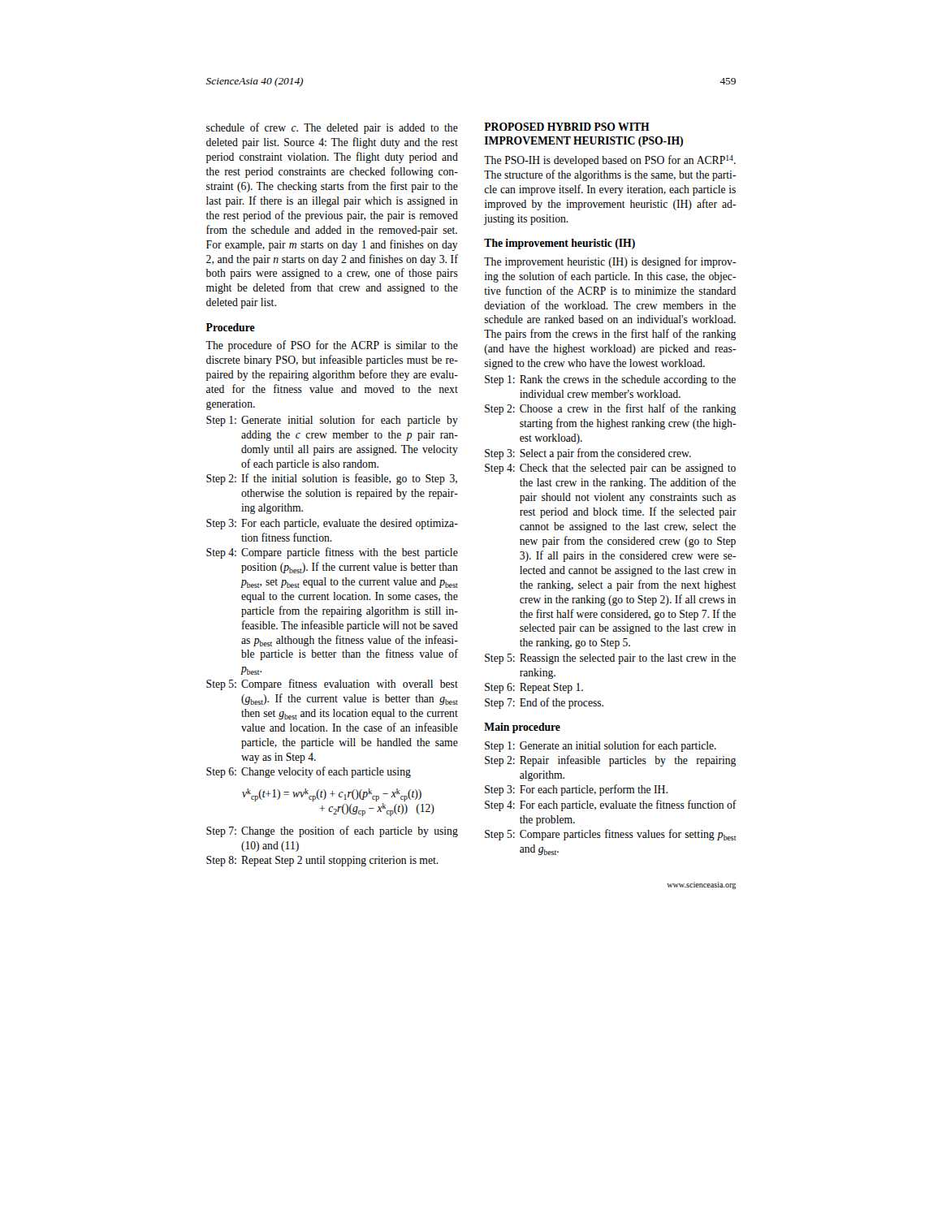ScienceAsia 40 (2014) 459
schedule of crew c. The deleted pair is added to the deleted pair list. Source 4: The flight duty and the rest period constraint violation. The flight duty period and the rest period constraints are checked following constraint (6). The checking starts from the first pair to the last pair. If there is an illegal pair which is assigned in the rest period of the previous pair, the pair is removed from the schedule and added in the removed-pair set. For example, pair m starts on day 1 and finishes on day 2, and the pair n starts on day 2 and finishes on day 3. If both pairs were assigned to a crew, one of those pairs might be deleted from that crew and assigned to the deleted pair list.
Procedure
The procedure of PSO for the ACRP is similar to the discrete binary PSO, but infeasible particles must be repaired by the repairing algorithm before they are evaluated for the fitness value and moved to the next generation.
Step 1: Generate initial solution for each particle by adding the c crew member to the p pair randomly until all pairs are assigned. The velocity of each particle is also random.
Step 2: If the initial solution is feasible, go to Step 3, otherwise the solution is repaired by the repairing algorithm.
Step 3: For each particle, evaluate the desired optimization fitness function.
Step 4: Compare particle fitness with the best particle position (pbest). If the current value is better than pbest, set pbest equal to the current value and pbest equal to the current location. In some cases, the particle from the repairing algorithm is still infeasible. The infeasible particle will not be saved as pbest although the fitness value of the infeasible particle is better than the fitness value of pbest.
Step 5: Compare fitness evaluation with overall best (gbest). If the current value is better than gbest then set gbest and its location equal to the current value and location. In the case of an infeasible particle, the particle will be handled the same way as in Step 4.
Step 6: Change velocity of each particle using
vkcp(t+1) = wvkcp(t) + c1r()(pkcp − xkcp(t)) + c2r()(gcp − xkcp(t)) (12)
Step 7: Change the position of each particle by using (10) and (11)
Step 8: Repeat Step 2 until stopping criterion is met.
Proposed hybrid PSO with
improvement heuristic (PSO-IH)
The PSO-IH is developed based on PSO for an ACRP14. The structure of the algorithms is the same, but the particle can improve itself. In every iteration, each particle is improved by the improvement heuristic (IH) after adjusting its position.
The improvement heuristic (IH)
The improvement heuristic (IH) is designed for improving the solution of each particle. In this case, the objective function of the ACRP is to minimize the standard deviation of the workload. The crew members in the schedule are ranked based on an individual's workload. The pairs from the crews in the first half of the ranking (and have the highest workload) are picked and reassigned to the crew who have the lowest workload.
Step 1: Rank the crews in the schedule according to the individual crew member's workload.
Step 2: Choose a crew in the first half of the ranking starting from the highest ranking crew (the highest workload).
Step 3: Select a pair from the considered crew.
Step 4: Check that the selected pair can be assigned to the last crew in the ranking. The addition of the pair should not violent any constraints such as rest period and block time. If the selected pair cannot be assigned to the last crew, select the new pair from the considered crew (go to Step 3). If all pairs in the considered crew were selected and cannot be assigned to the last crew in the ranking, select a pair from the next highest crew in the ranking (go to Step 2). If all crews in the first half were considered, go to Step 7. If the selected pair can be assigned to the last crew in the ranking, go to Step 5.
Step 5: Reassign the selected pair to the last crew in the ranking.
Step 6: Repeat Step 1.
Step 7: End of the process.
Main procedure
Step 1: Generate an initial solution for each particle.
Step 2: Repair infeasible particles by the repairing algorithm.
Step 3: For each particle, perform the IH.
Step 4: For each particle, evaluate the fitness function of the problem.
Step 5: Compare particles fitness values for setting pbest and gbest.
www.scienceasia.org